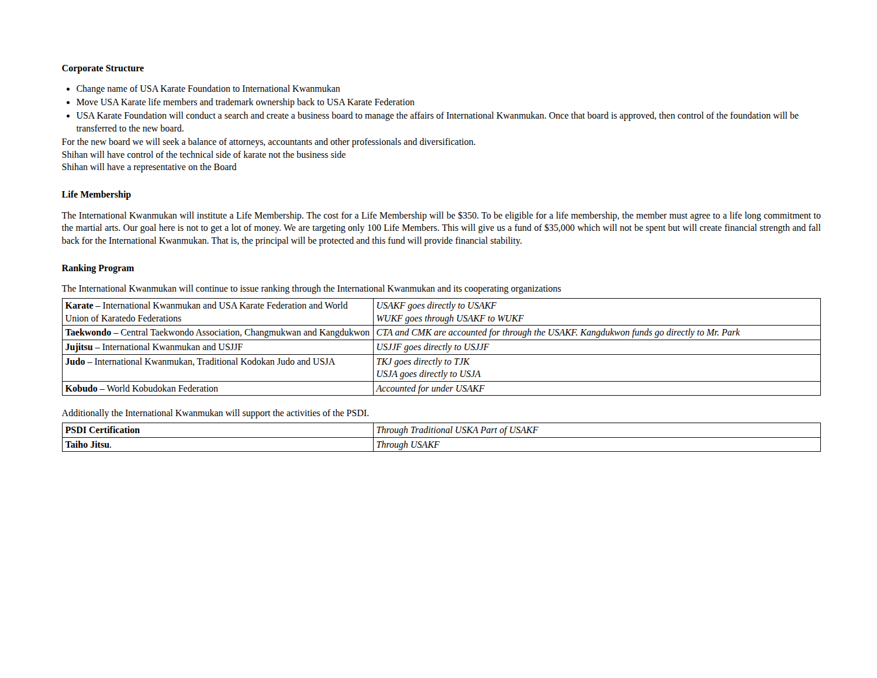Corporate Structure
Change name of USA Karate Foundation to International Kwanmukan
Move USA Karate life members and trademark ownership back to USA Karate Federation
USA Karate Foundation will conduct a search and create a business board to manage the affairs of International Kwanmukan. Once that board is approved, then control of the foundation will be transferred to the new board.
For the new board we will seek a balance of attorneys, accountants and other professionals and diversification.
Shihan will have control of the technical side of karate not the business side
Shihan will have a representative on the Board
Life Membership
The International Kwanmukan will institute a Life Membership. The cost for a Life Membership will be $350. To be eligible for a life membership, the member must agree to a life long commitment to the martial arts. Our goal here is not to get a lot of money. We are targeting only 100 Life Members. This will give us a fund of $35,000 which will not be spent but will create financial strength and fall back for the International Kwanmukan. That is, the principal will be protected and this fund will provide financial stability.
Ranking Program
The International Kwanmukan will continue to issue ranking through the International Kwanmukan and its cooperating organizations
| Karate – International Kwanmukan and USA Karate Federation and World Union of Karatedo Federations | USAKF goes directly to USAKF WUKF goes through USAKF to WUKF |
| Taekwondo – Central Taekwondo Association, Changmukwan and Kangdukwon | CTA and CMK are accounted for through the USAKF. Kangdukwon funds go directly to Mr. Park |
| Jujitsu – International Kwanmukan and USJJF | USJJF goes directly to USJJF |
| Judo – International Kwanmukan, Traditional Kodokan Judo and USJA | TKJ goes directly to TJK USJA goes directly to USJA |
| Kobudo – World Kobudokan Federation | Accounted for under USAKF |
Additionally the International Kwanmukan will support the activities of the PSDI.
| PSDI Certification | Through Traditional USKA Part of USAKF |
| Taiho Jitsu . | Through USAKF |